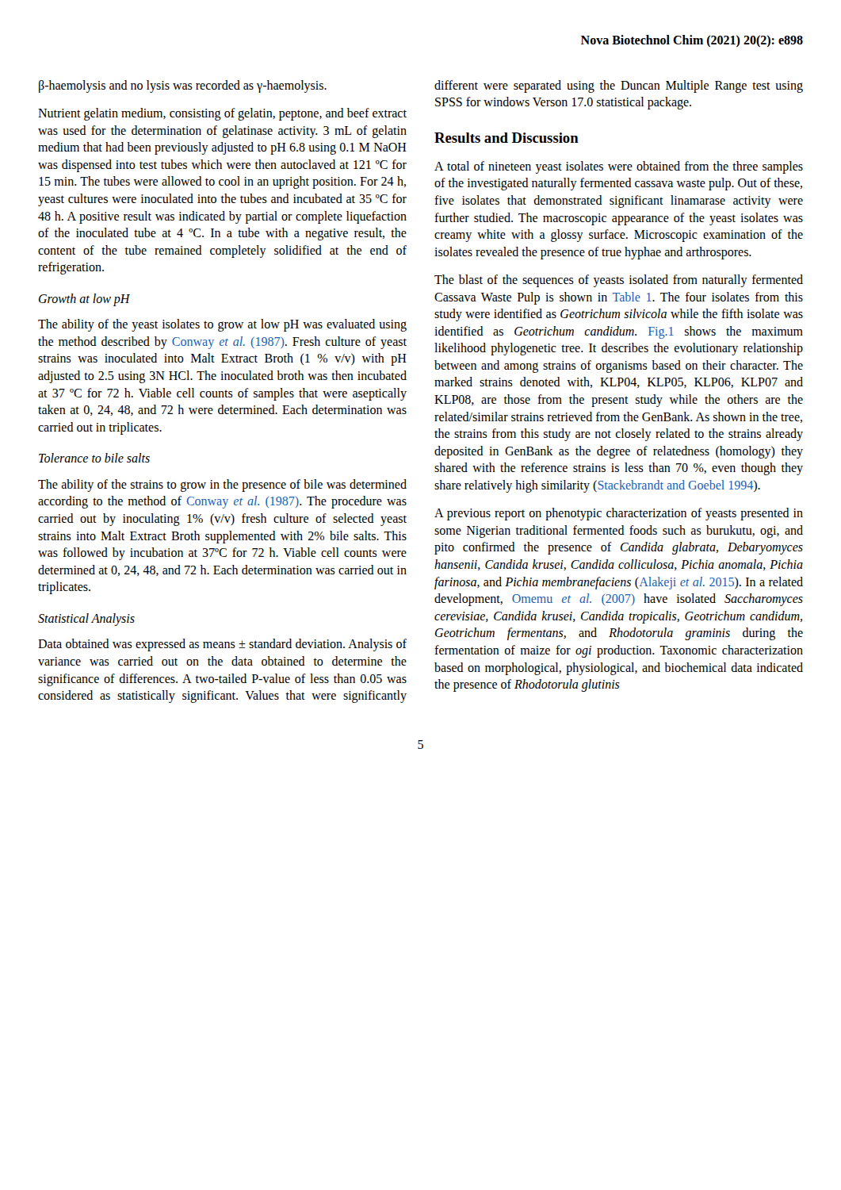Nova Biotechnol Chim (2021) 20(2): e898
β-haemolysis and no lysis was recorded as γ-haemolysis.
Nutrient gelatin medium, consisting of gelatin, peptone, and beef extract was used for the determination of gelatinase activity. 3 mL of gelatin medium that had been previously adjusted to pH 6.8 using 0.1 M NaOH was dispensed into test tubes which were then autoclaved at 121 ºC for 15 min. The tubes were allowed to cool in an upright position. For 24 h, yeast cultures were inoculated into the tubes and incubated at 35 ºC for 48 h. A positive result was indicated by partial or complete liquefaction of the inoculated tube at 4 ºC. In a tube with a negative result, the content of the tube remained completely solidified at the end of refrigeration.
Growth at low pH
The ability of the yeast isolates to grow at low pH was evaluated using the method described by Conway et al. (1987). Fresh culture of yeast strains was inoculated into Malt Extract Broth (1 % v/v) with pH adjusted to 2.5 using 3N HCl. The inoculated broth was then incubated at 37 ºC for 72 h. Viable cell counts of samples that were aseptically taken at 0, 24, 48, and 72 h were determined. Each determination was carried out in triplicates.
Tolerance to bile salts
The ability of the strains to grow in the presence of bile was determined according to the method of Conway et al. (1987). The procedure was carried out by inoculating 1% (v/v) fresh culture of selected yeast strains into Malt Extract Broth supplemented with 2% bile salts. This was followed by incubation at 37ºC for 72 h. Viable cell counts were determined at 0, 24, 48, and 72 h. Each determination was carried out in triplicates.
Statistical Analysis
Data obtained was expressed as means ± standard deviation. Analysis of variance was carried out on the data obtained to determine the significance of differences. A two-tailed P-value of less than 0.05 was considered as statistically significant. Values that were significantly different were separated using the Duncan Multiple Range test using SPSS for windows Verson 17.0 statistical package.
Results and Discussion
A total of nineteen yeast isolates were obtained from the three samples of the investigated naturally fermented cassava waste pulp. Out of these, five isolates that demonstrated significant linamarase activity were further studied. The macroscopic appearance of the yeast isolates was creamy white with a glossy surface. Microscopic examination of the isolates revealed the presence of true hyphae and arthrospores.
The blast of the sequences of yeasts isolated from naturally fermented Cassava Waste Pulp is shown in Table 1. The four isolates from this study were identified as Geotrichum silvicola while the fifth isolate was identified as Geotrichum candidum. Fig.1 shows the maximum likelihood phylogenetic tree. It describes the evolutionary relationship between and among strains of organisms based on their character. The marked strains denoted with, KLP04, KLP05, KLP06, KLP07 and KLP08, are those from the present study while the others are the related/similar strains retrieved from the GenBank. As shown in the tree, the strains from this study are not closely related to the strains already deposited in GenBank as the degree of relatedness (homology) they shared with the reference strains is less than 70 %, even though they share relatively high similarity (Stackebrandt and Goebel 1994).
A previous report on phenotypic characterization of yeasts presented in some Nigerian traditional fermented foods such as burukutu, ogi, and pito confirmed the presence of Candida glabrata, Debaryomyces hansenii, Candida krusei, Candida colliculosa, Pichia anomala, Pichia farinosa, and Pichia membranefaciens (Alakeji et al. 2015). In a related development, Omemu et al. (2007) have isolated Saccharomyces cerevisiae, Candida krusei, Candida tropicalis, Geotrichum candidum, Geotrichum fermentans, and Rhodotorula graminis during the fermentation of maize for ogi production. Taxonomic characterization based on morphological, physiological, and biochemical data indicated the presence of Rhodotorula glutinis
5